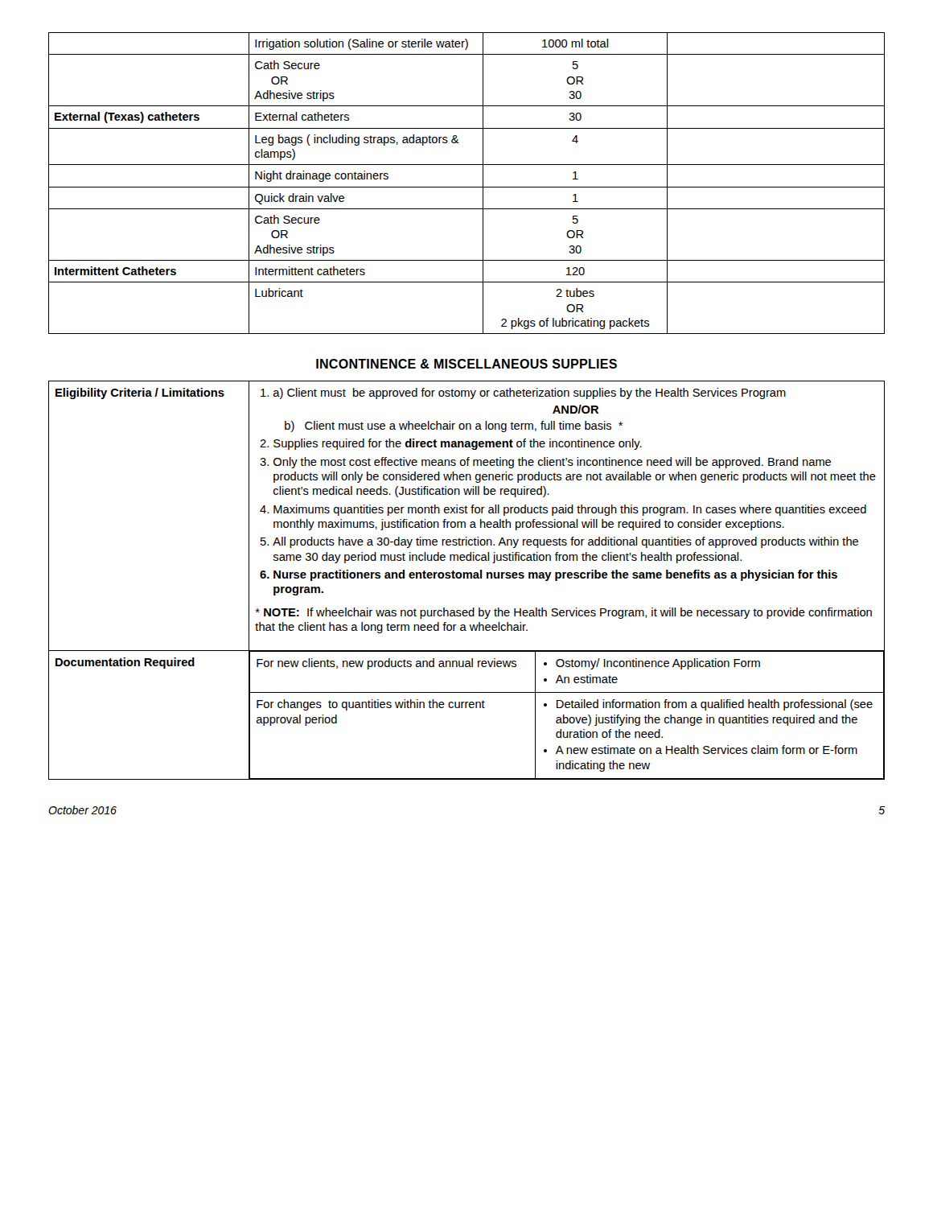| | Irrigation solution (Saline or sterile water) | 1000 ml total | |
| | Cath Secure OR Adhesive strips | 5 OR 30 | |
| External (Texas) catheters | External catheters | 30 | |
| | Leg bags ( including straps, adaptors & clamps) | 4 | |
| | Night drainage containers | 1 | |
| | Quick drain valve | 1 | |
| | Cath Secure OR Adhesive strips | 5 OR 30 | |
| Intermittent Catheters | Intermittent catheters | 120 | |
| | Lubricant | 2 tubes OR 2 pkgs of lubricating packets | |
INCONTINENCE & MISCELLANEOUS SUPPLIES
| Eligibility Criteria / Limitations | a) Client must be approved for ostomy or catheterization supplies by the Health Services Program AND/OR b) Client must use a wheelchair on a long term, full time basis * Supplies required for the direct management of the incontinence only. Only the most cost effective means of meeting the client’s incontinence need will be approved. Brand name products will only be considered when generic products are not available or when generic products will not meet the client’s medical needs. (Justification will be required). Maximums quantities per month exist for all products paid through this program. In cases where quantities exceed monthly maximums, justification from a health professional will be required to consider exceptions. All products have a 30-day time restriction. Any requests for additional quantities of approved products within the same 30 day period must include medical justification from the client’s health professional. Nurse practitioners and enterostomal nurses may prescribe the same benefits as a physician for this program. * NOTE: If wheelchair was not purchased by the Health Services Program, it will be necessary to provide confirmation that the client has a long term need for a wheelchair. |
| Documentation Required | / For new clients, new products and annual reviews / Ostomy/ Incontinence Application Form An estimate / / For changes to quantities within the current approval period / Detailed information from a qualified health professional (see above) justifying the change in quantities required and the duration of the need. A new estimate on a Health Services claim form or E-form indicating the new / |
October 2016 5